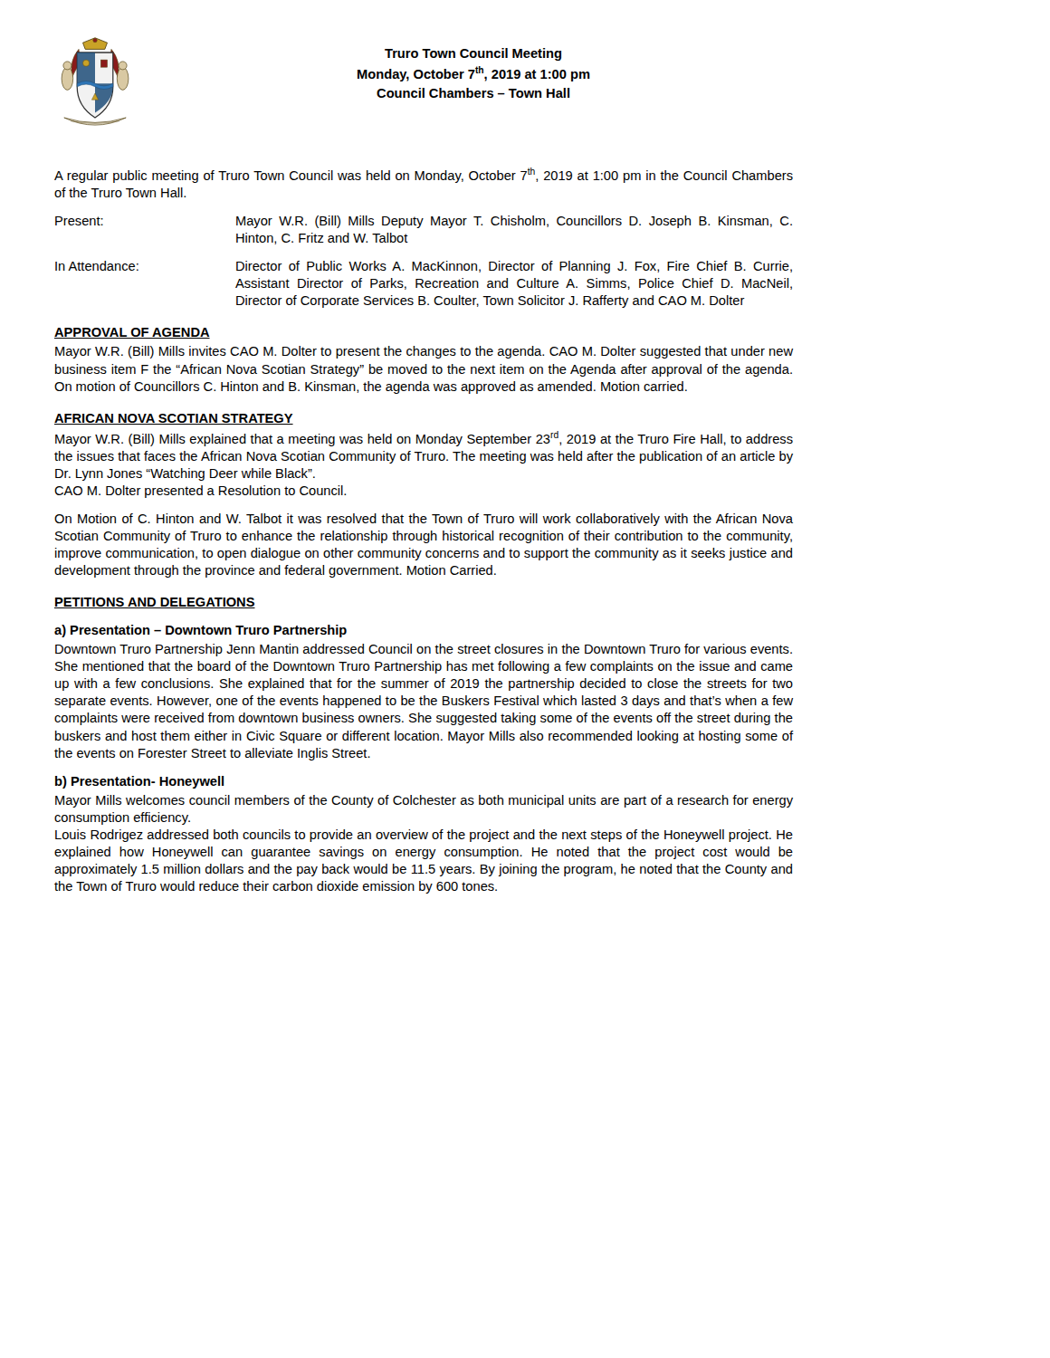Truro Town Council Meeting
Monday, October 7th, 2019 at 1:00 pm
Council Chambers – Town Hall
A regular public meeting of Truro Town Council was held on Monday, October 7th, 2019 at 1:00 pm in the Council Chambers of the Truro Town Hall.
Present:
Mayor W.R. (Bill) Mills Deputy Mayor T. Chisholm, Councillors D. Joseph B. Kinsman, C. Hinton, C. Fritz and W. Talbot
In Attendance:
Director of Public Works A. MacKinnon, Director of Planning J. Fox, Fire Chief B. Currie, Assistant Director of Parks, Recreation and Culture A. Simms, Police Chief D. MacNeil, Director of Corporate Services B. Coulter, Town Solicitor J. Rafferty and CAO M. Dolter
APPROVAL OF AGENDA
Mayor W.R. (Bill) Mills invites CAO M. Dolter to present the changes to the agenda. CAO M. Dolter suggested that under new business item F the “African Nova Scotian Strategy” be moved to the next item on the Agenda after approval of the agenda. On motion of Councillors C. Hinton and B. Kinsman, the agenda was approved as amended. Motion carried.
AFRICAN NOVA SCOTIAN STRATEGY
Mayor W.R. (Bill) Mills explained that a meeting was held on Monday September 23rd, 2019 at the Truro Fire Hall, to address the issues that faces the African Nova Scotian Community of Truro. The meeting was held after the publication of an article by Dr. Lynn Jones “Watching Deer while Black”.
CAO M. Dolter presented a Resolution to Council.
On Motion of C. Hinton and W. Talbot it was resolved that the Town of Truro will work collaboratively with the African Nova Scotian Community of Truro to enhance the relationship through historical recognition of their contribution to the community, improve communication, to open dialogue on other community concerns and to support the community as it seeks justice and development through the province and federal government. Motion Carried.
PETITIONS AND DELEGATIONS
a) Presentation – Downtown Truro Partnership
Downtown Truro Partnership Jenn Mantin addressed Council on the street closures in the Downtown Truro for various events. She mentioned that the board of the Downtown Truro Partnership has met following a few complaints on the issue and came up with a few conclusions. She explained that for the summer of 2019 the partnership decided to close the streets for two separate events. However, one of the events happened to be the Buskers Festival which lasted 3 days and that’s when a few complaints were received from downtown business owners. She suggested taking some of the events off the street during the buskers and host them either in Civic Square or different location. Mayor Mills also recommended looking at hosting some of the events on Forester Street to alleviate Inglis Street.
b) Presentation- Honeywell
Mayor Mills welcomes council members of the County of Colchester as both municipal units are part of a research for energy consumption efficiency.
Louis Rodrigez addressed both councils to provide an overview of the project and the next steps of the Honeywell project. He explained how Honeywell can guarantee savings on energy consumption. He noted that the project cost would be approximately 1.5 million dollars and the pay back would be 11.5 years. By joining the program, he noted that the County and the Town of Truro would reduce their carbon dioxide emission by 600 tones.